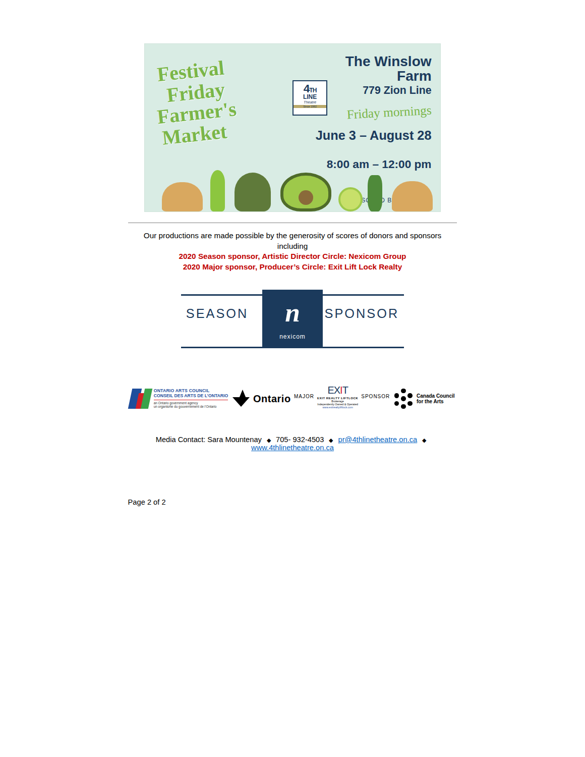Festival Friday Farmer's Market
4TH
LINE
Theatre
Since 1992
The Winslow Farm
779 Zion Line
Friday mornings
June 3 – August 28
8:00 am – 12:00 pm
SPONSORED BY nexicom
Our productions are made possible by the generosity of scores of donors and sponsors including
2020 Season sponsor, Artistic Director Circle: Nexicom Group
2020 Major sponsor, Producer’s Circle: Exit Lift Lock Realty
SEASON
n nexicom
SPONSOR
ONTARIO ARTS COUNCIL
CONSEIL DES ARTS DE L’ONTARIO
an Ontario government agency
un organisme du gouvernement de l’Ontario
Ontario
MAJOR
EXIT
EXIT REALTY LIFTLOCK
Brokerage
Independently Owned & Operated
www.exitrealtyliftlock.com
SPONSOR
Canada Council
for the Arts
Media Contact: Sara Mountenay ◆ 705- 932-4503 ◆ pr@4thlinetheatre.on.ca ◆ www.4thlinetheatre.on.ca
Page 2 of 2